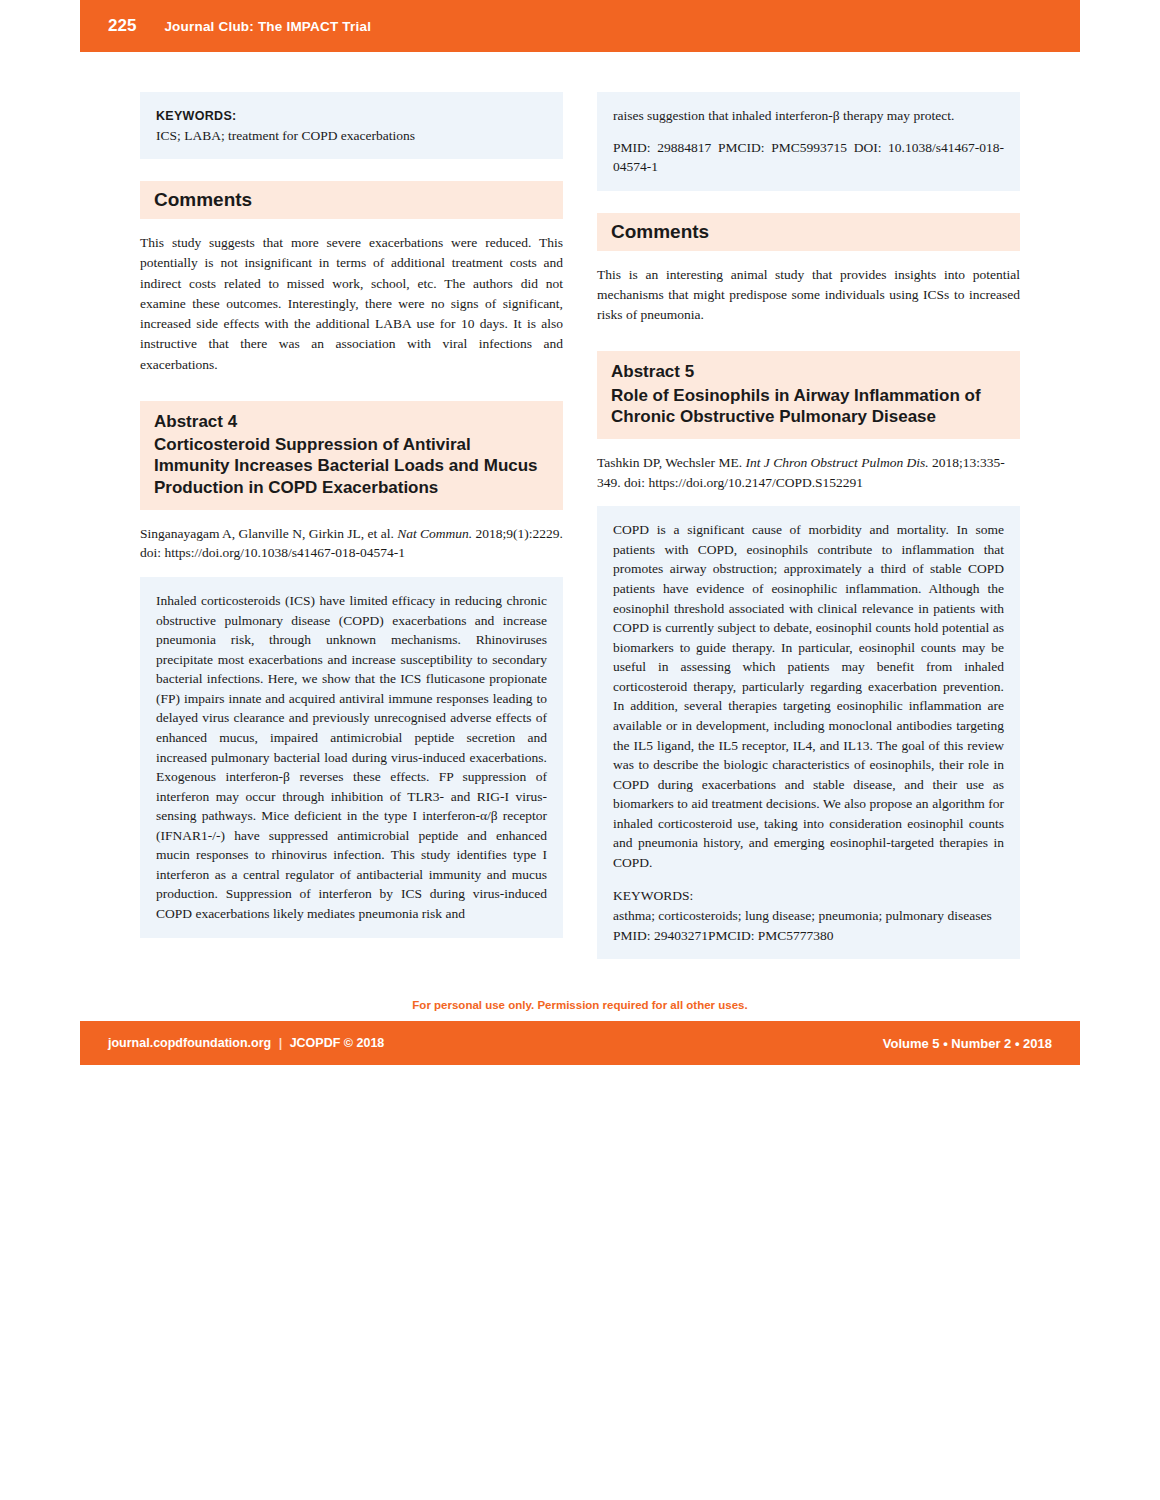225
Journal Club: The IMPACT Trial
KEYWORDS:
ICS; LABA; treatment for COPD exacerbations
Comments
This study suggests that more severe exacerbations were reduced. This potentially is not insignificant in terms of additional treatment costs and indirect costs related to missed work, school, etc. The authors did not examine these outcomes. Interestingly, there were no signs of significant, increased side effects with the additional LABA use for 10 days. It is also instructive that there was an association with viral infections and exacerbations.
Abstract 4 Corticosteroid Suppression of Antiviral Immunity Increases Bacterial Loads and Mucus Production in COPD Exacerbations
Singanayagam A, Glanville N, Girkin JL, et al. Nat Commun. 2018;9(1):2229.
doi: https://doi.org/10.1038/s41467-018-04574-1
Inhaled corticosteroids (ICS) have limited efficacy in reducing chronic obstructive pulmonary disease (COPD) exacerbations and increase pneumonia risk, through unknown mechanisms. Rhinoviruses precipitate most exacerbations and increase susceptibility to secondary bacterial infections. Here, we show that the ICS fluticasone propionate (FP) impairs innate and acquired antiviral immune responses leading to delayed virus clearance and previously unrecognised adverse effects of enhanced mucus, impaired antimicrobial peptide secretion and increased pulmonary bacterial load during virus-induced exacerbations. Exogenous interferon-β reverses these effects. FP suppression of interferon may occur through inhibition of TLR3- and RIG-I virus-sensing pathways. Mice deficient in the type I interferon-α/β receptor (IFNAR1-/-) have suppressed antimicrobial peptide and enhanced mucin responses to rhinovirus infection. This study identifies type I interferon as a central regulator of antibacterial immunity and mucus production. Suppression of interferon by ICS during virus-induced COPD exacerbations likely mediates pneumonia risk and
raises suggestion that inhaled interferon-β therapy may protect.
PMID: 29884817 PMCID: PMC5993715 DOI: 10.1038/s41467-018-04574-1
Comments
This is an interesting animal study that provides insights into potential mechanisms that might predispose some individuals using ICSs to increased risks of pneumonia.
Abstract 5 Role of Eosinophils in Airway Inflammation of Chronic Obstructive Pulmonary Disease
Tashkin DP, Wechsler ME. Int J Chron Obstruct Pulmon Dis. 2018;13:335-349. doi: https://doi.org/10.2147/COPD.S152291
COPD is a significant cause of morbidity and mortality. In some patients with COPD, eosinophils contribute to inflammation that promotes airway obstruction; approximately a third of stable COPD patients have evidence of eosinophilic inflammation. Although the eosinophil threshold associated with clinical relevance in patients with COPD is currently subject to debate, eosinophil counts hold potential as biomarkers to guide therapy. In particular, eosinophil counts may be useful in assessing which patients may benefit from inhaled corticosteroid therapy, particularly regarding exacerbation prevention. In addition, several therapies targeting eosinophilic inflammation are available or in development, including monoclonal antibodies targeting the IL5 ligand, the IL5 receptor, IL4, and IL13. The goal of this review was to describe the biologic characteristics of eosinophils, their role in COPD during exacerbations and stable disease, and their use as biomarkers to aid treatment decisions. We also propose an algorithm for inhaled corticosteroid use, taking into consideration eosinophil counts and pneumonia history, and emerging eosinophil-targeted therapies in COPD.
KEYWORDS:
asthma; corticosteroids; lung disease; pneumonia; pulmonary diseases
PMID: 29403271PMCID: PMC5777380
For personal use only. Permission required for all other uses.
journal.copdfoundation.org | JCOPDF © 2018
Volume 5 • Number 2 • 2018